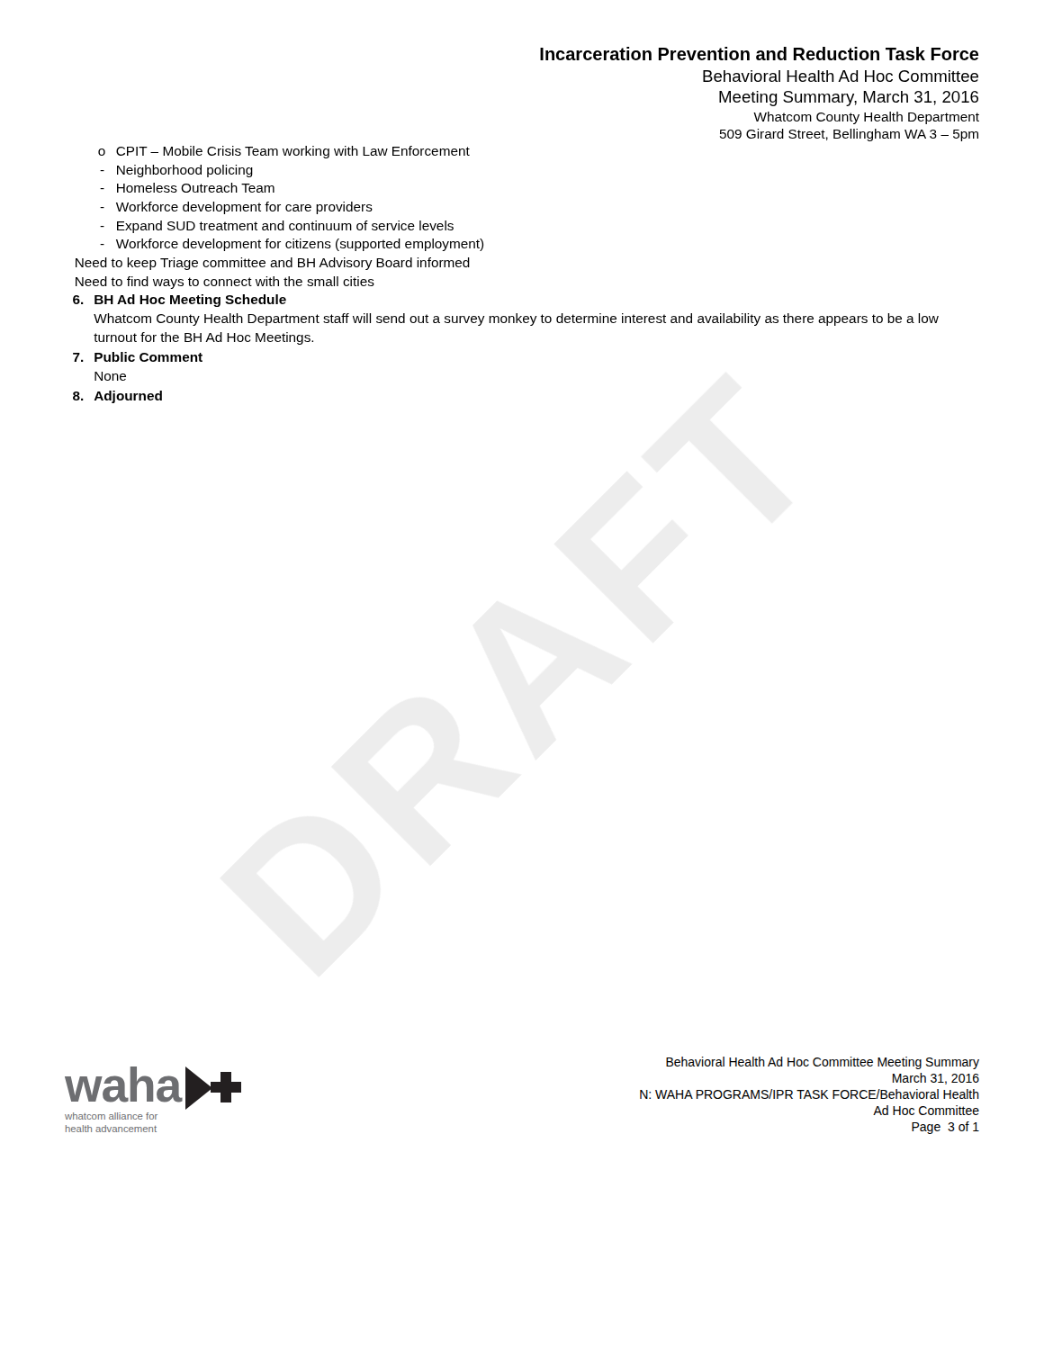DRAFT
Incarceration Prevention and Reduction Task Force
Behavioral Health Ad Hoc Committee
Meeting Summary, March 31, 2016
Whatcom County Health Department
509 Girard Street, Bellingham WA 3 – 5pm
CPIT – Mobile Crisis Team working with Law Enforcement
Neighborhood policing
Homeless Outreach Team
Workforce development for care providers
Expand SUD treatment and continuum of service levels
Workforce development for citizens (supported employment)
Need to keep Triage committee and BH Advisory Board informed
Need to find ways to connect with the small cities
BH Ad Hoc Meeting Schedule
Whatcom County Health Department staff will send out a survey monkey to determine interest and availability as there appears to be a low turnout for the BH Ad Hoc Meetings.
Public Comment
None
Adjourned
waha whatcom alliance for
health advancement
Behavioral Health Ad Hoc Committee Meeting Summary
March 31, 2016
N: WAHA PROGRAMS/IPR TASK FORCE/Behavioral Health
Ad Hoc Committee
Page 3 of 1